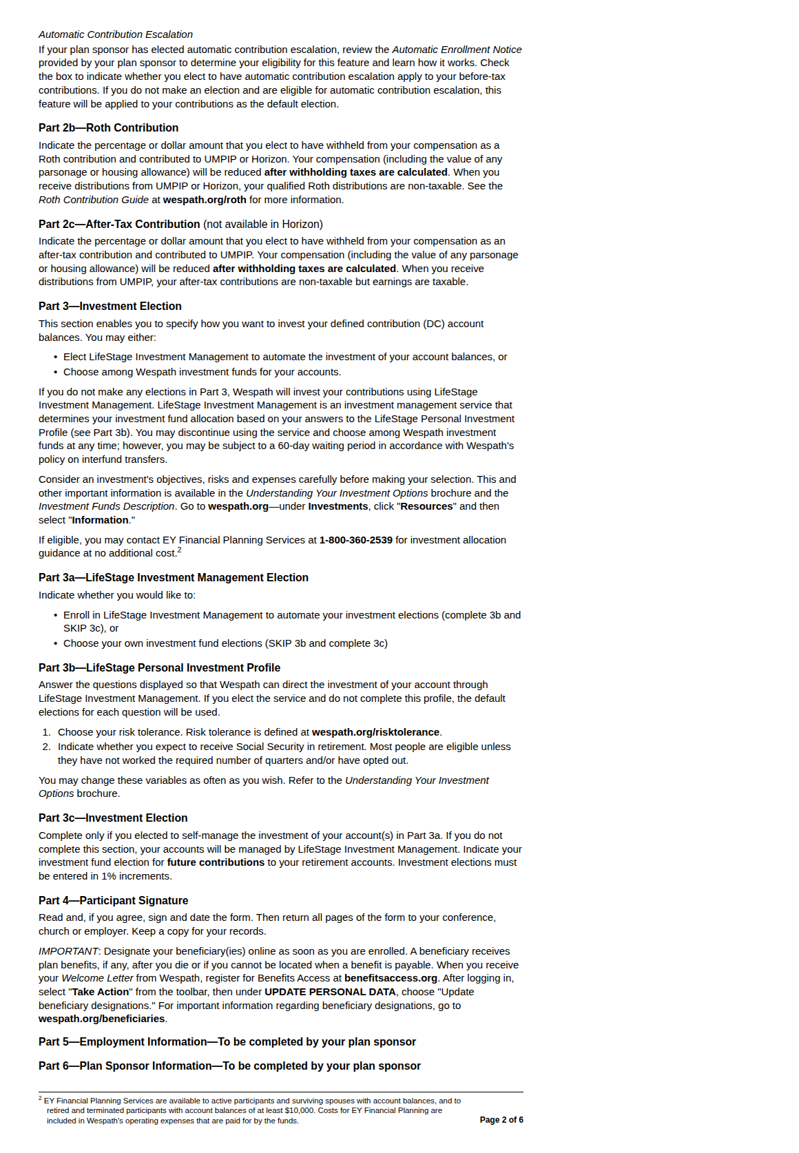Automatic Contribution Escalation
If your plan sponsor has elected automatic contribution escalation, review the Automatic Enrollment Notice provided by your plan sponsor to determine your eligibility for this feature and learn how it works. Check the box to indicate whether you elect to have automatic contribution escalation apply to your before-tax contributions. If you do not make an election and are eligible for automatic contribution escalation, this feature will be applied to your contributions as the default election.
Part 2b—Roth Contribution
Indicate the percentage or dollar amount that you elect to have withheld from your compensation as a Roth contribution and contributed to UMPIP or Horizon. Your compensation (including the value of any parsonage or housing allowance) will be reduced after withholding taxes are calculated. When you receive distributions from UMPIP or Horizon, your qualified Roth distributions are non-taxable. See the Roth Contribution Guide at wespath.org/roth for more information.
Part 2c—After-Tax Contribution (not available in Horizon)
Indicate the percentage or dollar amount that you elect to have withheld from your compensation as an after-tax contribution and contributed to UMPIP. Your compensation (including the value of any parsonage or housing allowance) will be reduced after withholding taxes are calculated. When you receive distributions from UMPIP, your after-tax contributions are non-taxable but earnings are taxable.
Part 3—Investment Election
This section enables you to specify how you want to invest your defined contribution (DC) account balances. You may either:
Elect LifeStage Investment Management to automate the investment of your account balances, or
Choose among Wespath investment funds for your accounts.
If you do not make any elections in Part 3, Wespath will invest your contributions using LifeStage Investment Management. LifeStage Investment Management is an investment management service that determines your investment fund allocation based on your answers to the LifeStage Personal Investment Profile (see Part 3b). You may discontinue using the service and choose among Wespath investment funds at any time; however, you may be subject to a 60-day waiting period in accordance with Wespath's policy on interfund transfers.
Consider an investment's objectives, risks and expenses carefully before making your selection. This and other important information is available in the Understanding Your Investment Options brochure and the Investment Funds Description. Go to wespath.org—under Investments, click "Resources" and then select "Information."
If eligible, you may contact EY Financial Planning Services at 1-800-360-2539 for investment allocation guidance at no additional cost.2
Part 3a—LifeStage Investment Management Election
Indicate whether you would like to:
Enroll in LifeStage Investment Management to automate your investment elections (complete 3b and SKIP 3c), or
Choose your own investment fund elections (SKIP 3b and complete 3c)
Part 3b—LifeStage Personal Investment Profile
Answer the questions displayed so that Wespath can direct the investment of your account through LifeStage Investment Management. If you elect the service and do not complete this profile, the default elections for each question will be used.
Choose your risk tolerance. Risk tolerance is defined at wespath.org/risktolerance.
Indicate whether you expect to receive Social Security in retirement. Most people are eligible unless they have not worked the required number of quarters and/or have opted out.
You may change these variables as often as you wish. Refer to the Understanding Your Investment Options brochure.
Part 3c—Investment Election
Complete only if you elected to self-manage the investment of your account(s) in Part 3a. If you do not complete this section, your accounts will be managed by LifeStage Investment Management. Indicate your investment fund election for future contributions to your retirement accounts. Investment elections must be entered in 1% increments.
Part 4—Participant Signature
Read and, if you agree, sign and date the form. Then return all pages of the form to your conference, church or employer. Keep a copy for your records.
IMPORTANT: Designate your beneficiary(ies) online as soon as you are enrolled. A beneficiary receives plan benefits, if any, after you die or if you cannot be located when a benefit is payable. When you receive your Welcome Letter from Wespath, register for Benefits Access at benefitsaccess.org. After logging in, select "Take Action" from the toolbar, then under UPDATE PERSONAL DATA, choose "Update beneficiary designations." For important information regarding beneficiary designations, go to wespath.org/beneficiaries.
Part 5—Employment Information—To be completed by your plan sponsor
Part 6—Plan Sponsor Information—To be completed by your plan sponsor
2 EY Financial Planning Services are available to active participants and surviving spouses with account balances, and to retired and terminated participants with account balances of at least $10,000. Costs for EY Financial Planning are included in Wespath's operating expenses that are paid for by the funds.
Page 2 of 6